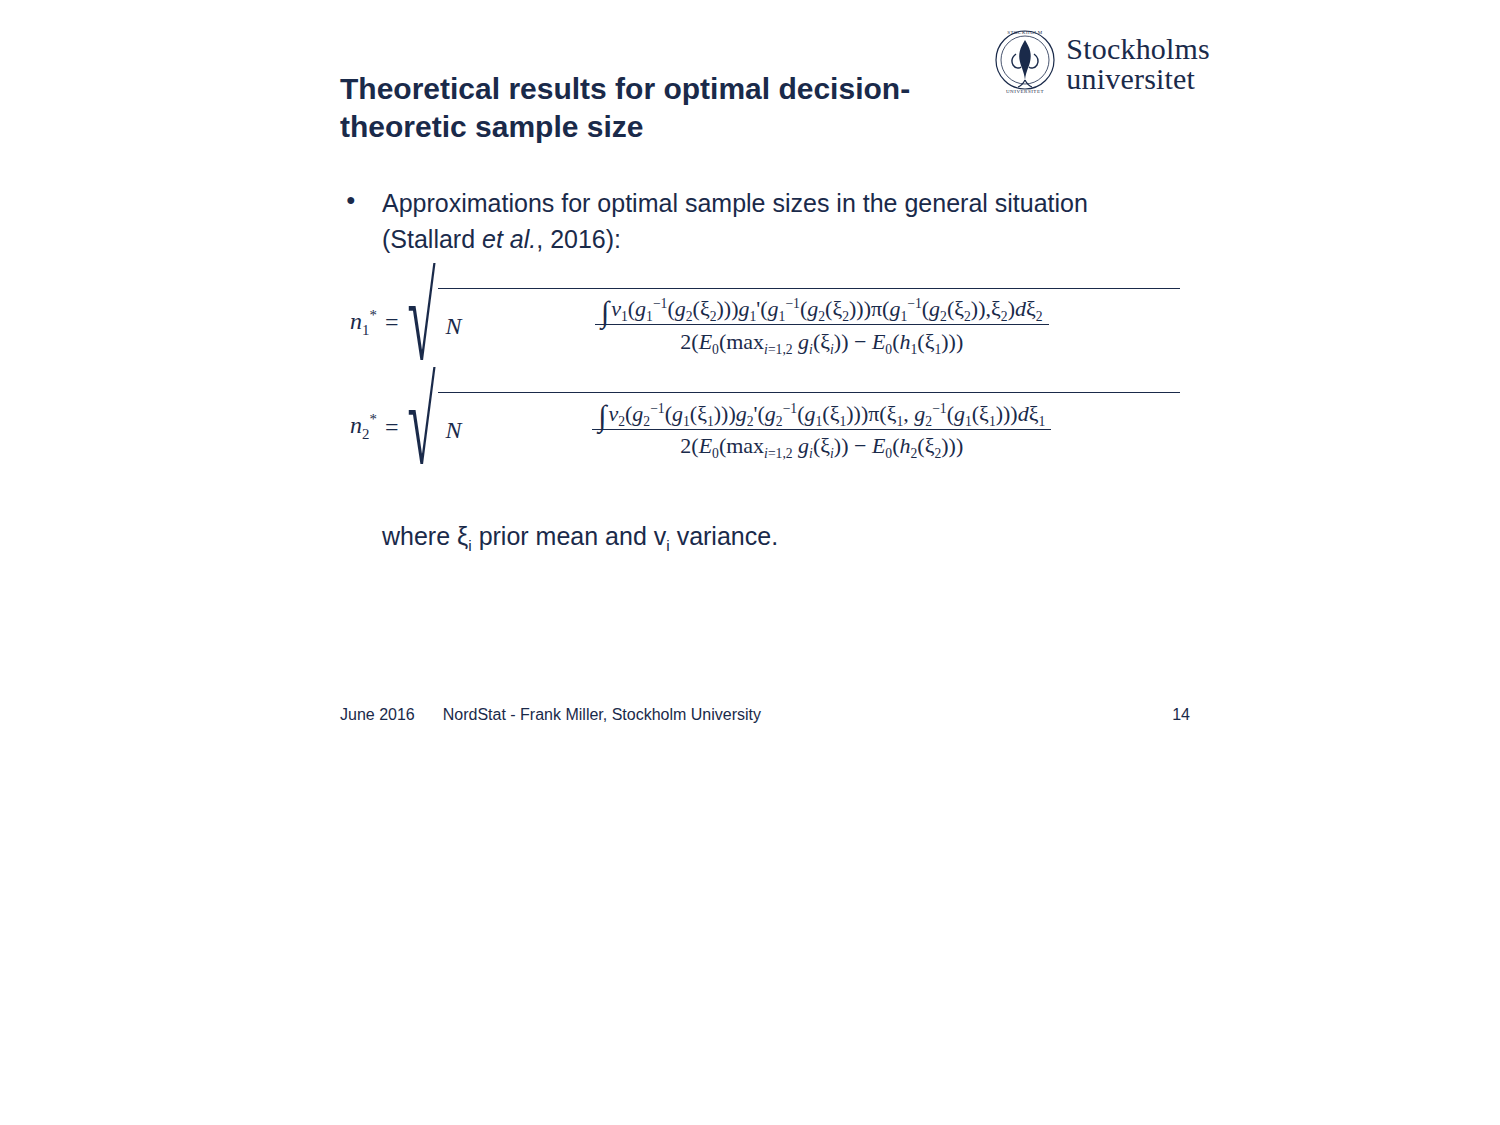STOCKHOLM UNIVERSITET Stockholms universitet
Theoretical results for optimal decision-
theoretic sample size
Approximations for optimal sample sizes in the general situation (Stallard et al., 2016):
n1* = √ N ∫v1(g1−1(g2(ξ2)))g1'(g1−1(g2(ξ2)))π(g1−1(g2(ξ2)),ξ2)dξ2 2(E0(maxi=1,2 gi(ξi)) − E0(h1(ξ1)))
n2* = √ N ∫v2(g2−1(g1(ξ1)))g2'(g2−1(g1(ξ1)))π(ξ1, g2−1(g1(ξ1)))dξ1 2(E0(maxi=1,2 gi(ξi)) − E0(h2(ξ2)))
where ξi prior mean and vi variance.
June 2016 NordStat - Frank Miller, Stockholm University 14